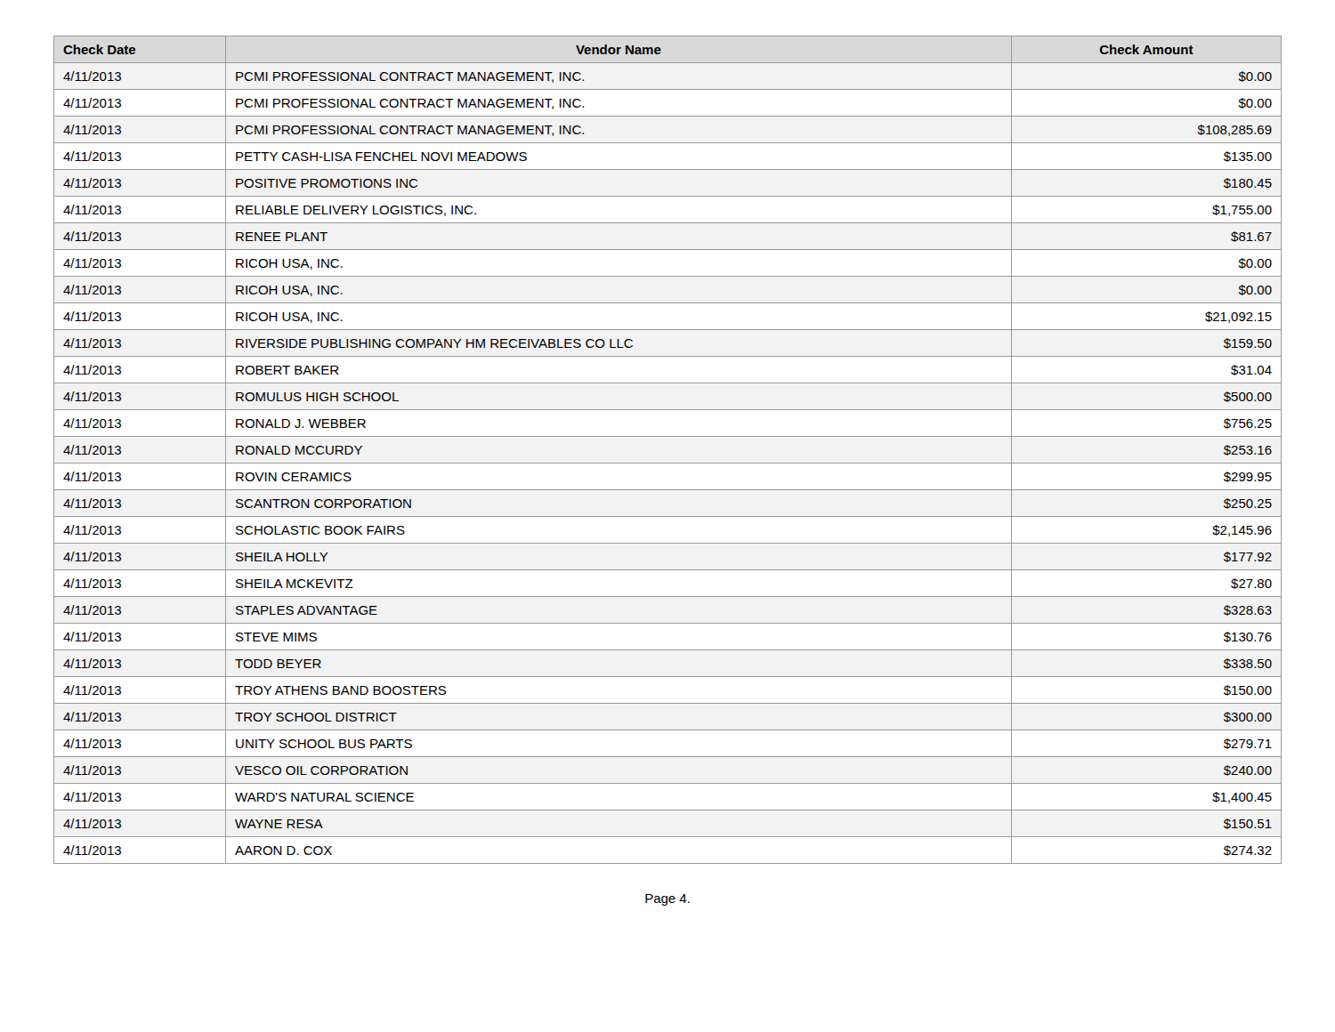Check Register
| Check Date | Vendor Name | Check Amount |
| --- | --- | --- |
| 4/11/2013 | PCMI PROFESSIONAL CONTRACT MANAGEMENT, INC. | $0.00 |
| 4/11/2013 | PCMI PROFESSIONAL CONTRACT MANAGEMENT, INC. | $0.00 |
| 4/11/2013 | PCMI PROFESSIONAL CONTRACT MANAGEMENT, INC. | $108,285.69 |
| 4/11/2013 | PETTY CASH-LISA FENCHEL NOVI MEADOWS | $135.00 |
| 4/11/2013 | POSITIVE PROMOTIONS INC | $180.45 |
| 4/11/2013 | RELIABLE DELIVERY LOGISTICS, INC. | $1,755.00 |
| 4/11/2013 | RENEE PLANT | $81.67 |
| 4/11/2013 | RICOH USA, INC. | $0.00 |
| 4/11/2013 | RICOH USA, INC. | $0.00 |
| 4/11/2013 | RICOH USA, INC. | $21,092.15 |
| 4/11/2013 | RIVERSIDE PUBLISHING COMPANY HM RECEIVABLES CO LLC | $159.50 |
| 4/11/2013 | ROBERT BAKER | $31.04 |
| 4/11/2013 | ROMULUS HIGH SCHOOL | $500.00 |
| 4/11/2013 | RONALD J. WEBBER | $756.25 |
| 4/11/2013 | RONALD MCCURDY | $253.16 |
| 4/11/2013 | ROVIN CERAMICS | $299.95 |
| 4/11/2013 | SCANTRON CORPORATION | $250.25 |
| 4/11/2013 | SCHOLASTIC BOOK FAIRS | $2,145.96 |
| 4/11/2013 | SHEILA HOLLY | $177.92 |
| 4/11/2013 | SHEILA MCKEVITZ | $27.80 |
| 4/11/2013 | STAPLES ADVANTAGE | $328.63 |
| 4/11/2013 | STEVE MIMS | $130.76 |
| 4/11/2013 | TODD BEYER | $338.50 |
| 4/11/2013 | TROY ATHENS BAND BOOSTERS | $150.00 |
| 4/11/2013 | TROY SCHOOL DISTRICT | $300.00 |
| 4/11/2013 | UNITY SCHOOL BUS PARTS | $279.71 |
| 4/11/2013 | VESCO OIL CORPORATION | $240.00 |
| 4/11/2013 | WARD'S NATURAL SCIENCE | $1,400.45 |
| 4/11/2013 | WAYNE RESA | $150.51 |
| 4/11/2013 | AARON D. COX | $274.32 |
Page 4.